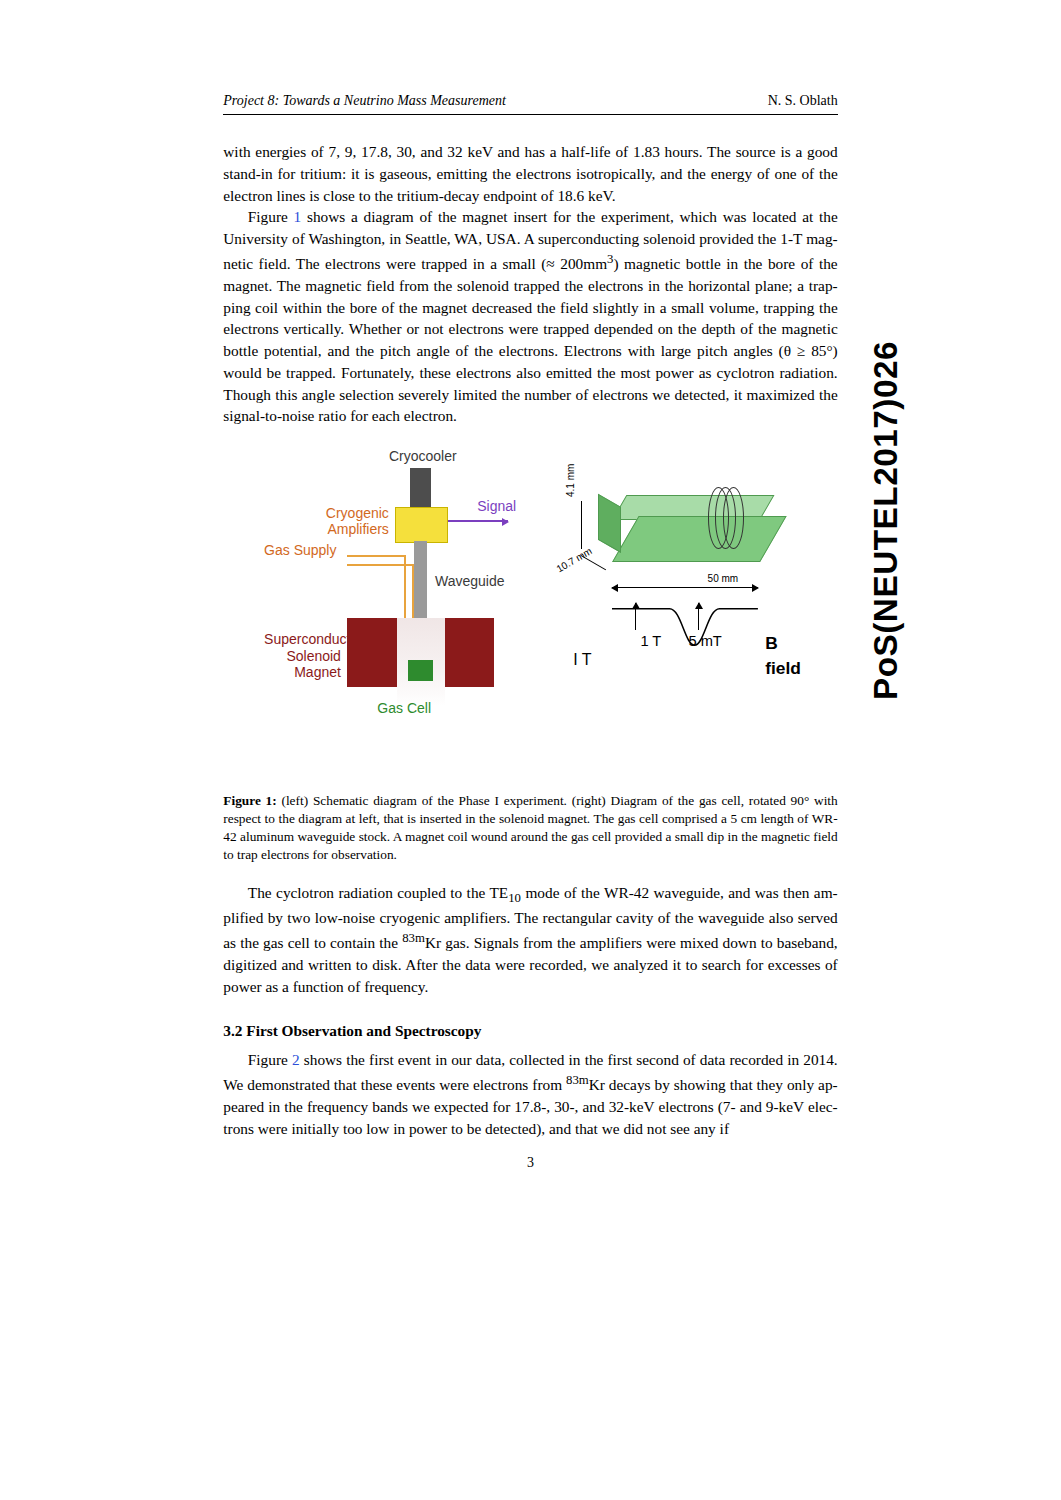Project 8: Towards a Neutrino Mass Measurement N. S. Oblath
PoS(NEUTEL2017)026
with energies of 7, 9, 17.8, 30, and 32 keV and has a half-life of 1.83 hours. The source is a good stand-in for tritium: it is gaseous, emitting the electrons isotropically, and the energy of one of the electron lines is close to the tritium-decay endpoint of 18.6 keV.
Figure 1 shows a diagram of the magnet insert for the experiment, which was located at the University of Washington, in Seattle, WA, USA. A superconducting solenoid provided the 1-T magnetic field. The electrons were trapped in a small (≈ 200mm3) magnetic bottle in the bore of the magnet. The magnetic field from the solenoid trapped the electrons in the horizontal plane; a trapping coil within the bore of the magnet decreased the field slightly in a small volume, trapping the electrons vertically. Whether or not electrons were trapped depended on the depth of the magnetic bottle potential, and the pitch angle of the electrons. Electrons with large pitch angles (θ ≥ 85°) would be trapped. Fortunately, these electrons also emitted the most power as cyclotron radiation. Though this angle selection severely limited the number of electrons we detected, it maximized the signal-to-noise ratio for each electron.
Cryocooler
Cryogenic
Amplifiers
Signal
Waveguide
Gas Supply
Superconducting
Solenoid Magnet
Gas Cell
4.1 mm
10.7 mm
50 mm
1 T
5 mT
I T
B field
Figure 1: (left) Schematic diagram of the Phase I experiment. (right) Diagram of the gas cell, rotated 90° with respect to the diagram at left, that is inserted in the solenoid magnet. The gas cell comprised a 5 cm length of WR-42 aluminum waveguide stock. A magnet coil wound around the gas cell provided a small dip in the magnetic field to trap electrons for observation.
The cyclotron radiation coupled to the TE10 mode of the WR-42 waveguide, and was then amplified by two low-noise cryogenic amplifiers. The rectangular cavity of the waveguide also served as the gas cell to contain the 83mKr gas. Signals from the amplifiers were mixed down to baseband, digitized and written to disk. After the data were recorded, we analyzed it to search for excesses of power as a function of frequency.
3.2 First Observation and Spectroscopy
Figure 2 shows the first event in our data, collected in the first second of data recorded in 2014. We demonstrated that these events were electrons from 83mKr decays by showing that they only appeared in the frequency bands we expected for 17.8-, 30-, and 32-keV electrons (7- and 9-keV electrons were initially too low in power to be detected), and that we did not see any if
3